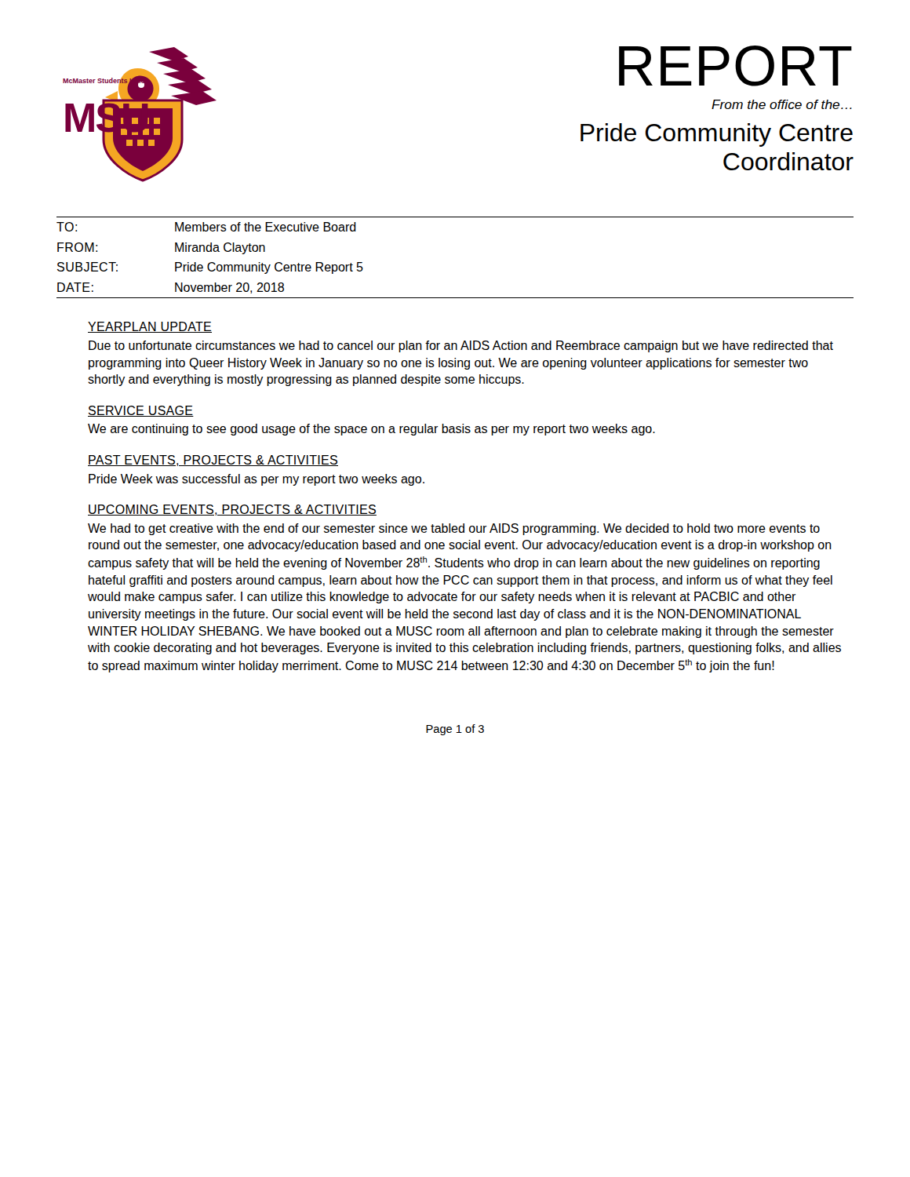McMaster Students Union MSU
REPORT
From the office of the…
Pride Community Centre
Coordinator
| TO: | Members of the Executive Board |
| FROM: | Miranda Clayton |
| SUBJECT: | Pride Community Centre Report 5 |
| DATE: | November 20, 2018 |
YEARPLAN UPDATE
Due to unfortunate circumstances we had to cancel our plan for an AIDS Action and Reembrace campaign but we have redirected that programming into Queer History Week in January so no one is losing out. We are opening volunteer applications for semester two shortly and everything is mostly progressing as planned despite some hiccups.
SERVICE USAGE
We are continuing to see good usage of the space on a regular basis as per my report two weeks ago.
PAST EVENTS, PROJECTS & ACTIVITIES
Pride Week was successful as per my report two weeks ago.
UPCOMING EVENTS, PROJECTS & ACTIVITIES
We had to get creative with the end of our semester since we tabled our AIDS programming. We decided to hold two more events to round out the semester, one advocacy/education based and one social event. Our advocacy/education event is a drop-in workshop on campus safety that will be held the evening of November 28th. Students who drop in can learn about the new guidelines on reporting hateful graffiti and posters around campus, learn about how the PCC can support them in that process, and inform us of what they feel would make campus safer. I can utilize this knowledge to advocate for our safety needs when it is relevant at PACBIC and other university meetings in the future. Our social event will be held the second last day of class and it is the NON-DENOMINATIONAL WINTER HOLIDAY SHEBANG. We have booked out a MUSC room all afternoon and plan to celebrate making it through the semester with cookie decorating and hot beverages. Everyone is invited to this celebration including friends, partners, questioning folks, and allies to spread maximum winter holiday merriment. Come to MUSC 214 between 12:30 and 4:30 on December 5th to join the fun!
Page 1 of 3